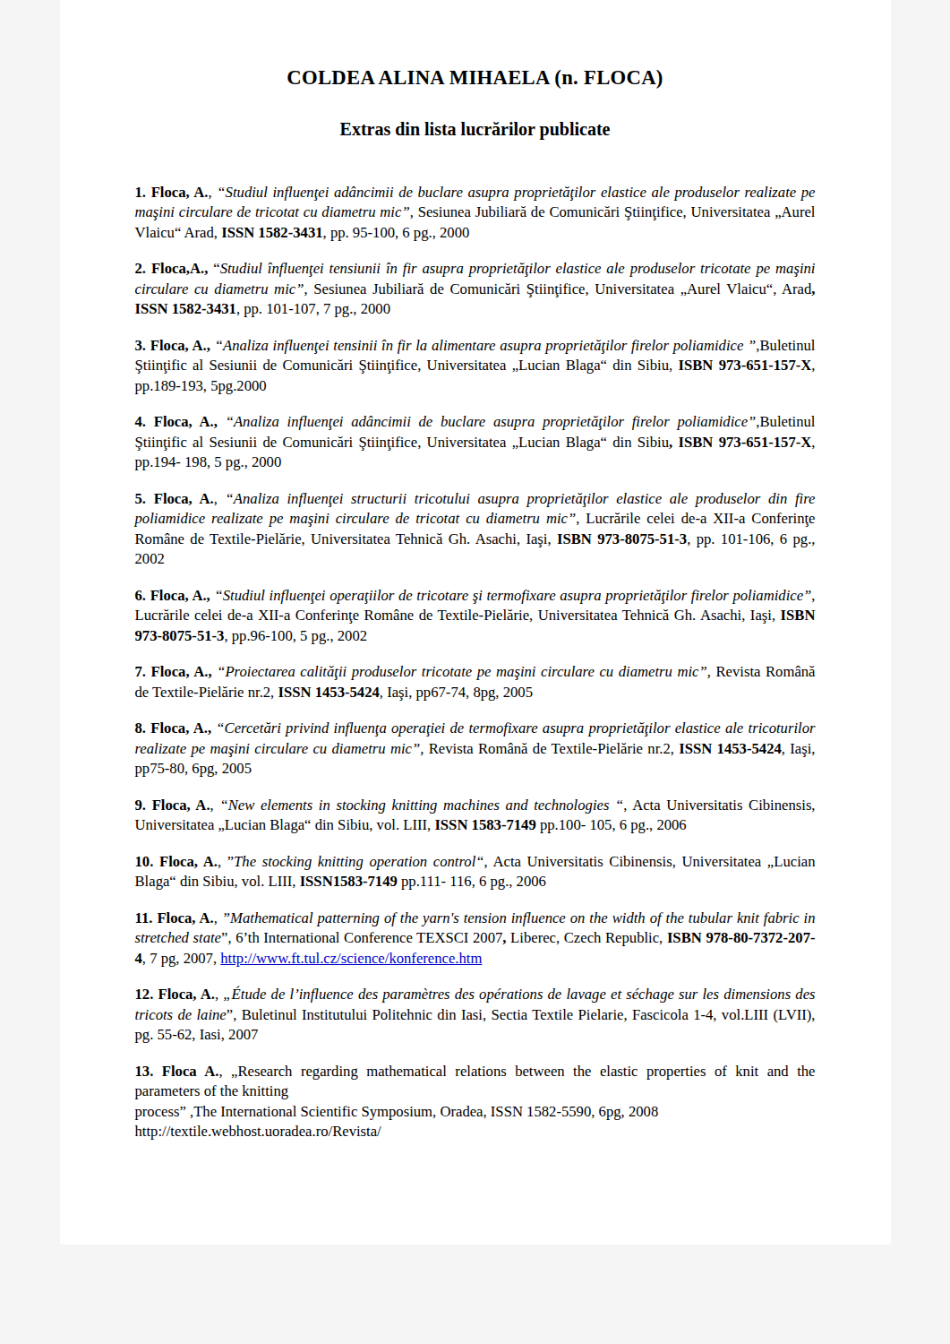COLDEA ALINA MIHAELA (n. FLOCA)
Extras din lista lucrărilor publicate
1. Floca, A., “Studiul influenţei adâncimii de buclare asupra proprietăţilor elastice ale produselor realizate pe maşini circulare de tricotat cu diametru mic”, Sesiunea Jubiliară de Comunicări Ştiinţifice, Universitatea „Aurel Vlaicu“ Arad, ISSN 1582-3431, pp. 95-100, 6 pg., 2000
2. Floca,A., “Studiul înfluenţei tensiunii în fir asupra proprietăţilor elastice ale produselor tricotate pe maşini circulare cu diametru mic”, Sesiunea Jubiliară de Comunicări Ştiinţifice, Universitatea „Aurel Vlaicu“, Arad, ISSN 1582-3431, pp. 101-107, 7 pg., 2000
3. Floca, A., “Analiza influenţei tensinii în fir la alimentare asupra proprietăţilor firelor poliamidice ”,Buletinul Ştiinţific al Sesiunii de Comunicări Ştiinţifice, Universitatea „Lucian Blaga“ din Sibiu, ISBN 973-651-157-X, pp.189-193, 5pg.2000
4. Floca, A., “Analiza influenţei adâncimii de buclare asupra proprietăţilor firelor poliamidice”,Buletinul Ştiinţific al Sesiunii de Comunicări Ştiinţifice, Universitatea „Lucian Blaga“ din Sibiu, ISBN 973-651-157-X, pp.194- 198, 5 pg., 2000
5. Floca, A., “Analiza influenţei structurii tricotului asupra proprietăţilor elastice ale produselor din fire poliamidice realizate pe maşini circulare de tricotat cu diametru mic”, Lucrările celei de-a XII-a Conferinţe Române de Textile-Pielărie, Universitatea Tehnică Gh. Asachi, Iaşi, ISBN 973-8075-51-3, pp. 101-106, 6 pg., 2002
6. Floca, A., “Studiul influenţei operaţiilor de tricotare şi termofixare asupra proprietăţilor firelor poliamidice”, Lucrările celei de-a XII-a Conferinţe Române de Textile-Pielărie, Universitatea Tehnică Gh. Asachi, Iaşi, ISBN 973-8075-51-3, pp.96-100, 5 pg., 2002
7. Floca, A., “Proiectarea calităţii produselor tricotate pe maşini circulare cu diametru mic”, Revista Română de Textile-Pielărie nr.2, ISSN 1453-5424, Iaşi, pp67-74, 8pg, 2005
8. Floca, A., “Cercetări privind influenţa operaţiei de termofixare asupra proprietăţilor elastice ale tricoturilor realizate pe maşini circulare cu diametru mic”, Revista Română de Textile-Pielărie nr.2, ISSN 1453-5424, Iaşi, pp75-80, 6pg, 2005
9. Floca, A., “New elements in stocking knitting machines and technologies “, Acta Universitatis Cibinensis, Universitatea „Lucian Blaga“ din Sibiu, vol. LIII, ISSN 1583-7149 pp.100- 105, 6 pg., 2006
10. Floca, A., ”The stocking knitting operation control“, Acta Universitatis Cibinensis, Universitatea „Lucian Blaga“ din Sibiu, vol. LIII, ISSN1583-7149 pp.111- 116, 6 pg., 2006
11. Floca, A., ”Mathematical patterning of the yarn's tension influence on the width of the tubular knit fabric in stretched state”, 6’th International Conference TEXSCI 2007, Liberec, Czech Republic, ISBN 978-80-7372-207-4, 7 pg, 2007, http://www.ft.tul.cz/science/konference.htm
12. Floca, A., „Étude de l’influence des paramètres des opérations de lavage et séchage sur les dimensions des tricots de laine”, Buletinul Institutului Politehnic din Iasi, Sectia Textile Pielarie, Fascicola 1-4, vol.LIII (LVII), pg. 55-62, Iasi, 2007
13. Floca A., „Research regarding mathematical relations between the elastic properties of knit and the parameters of the knitting
process” ,The International Scientific Symposium, Oradea, ISSN 1582-5590, 6pg, 2008
http://textile.webhost.uoradea.ro/Revista/